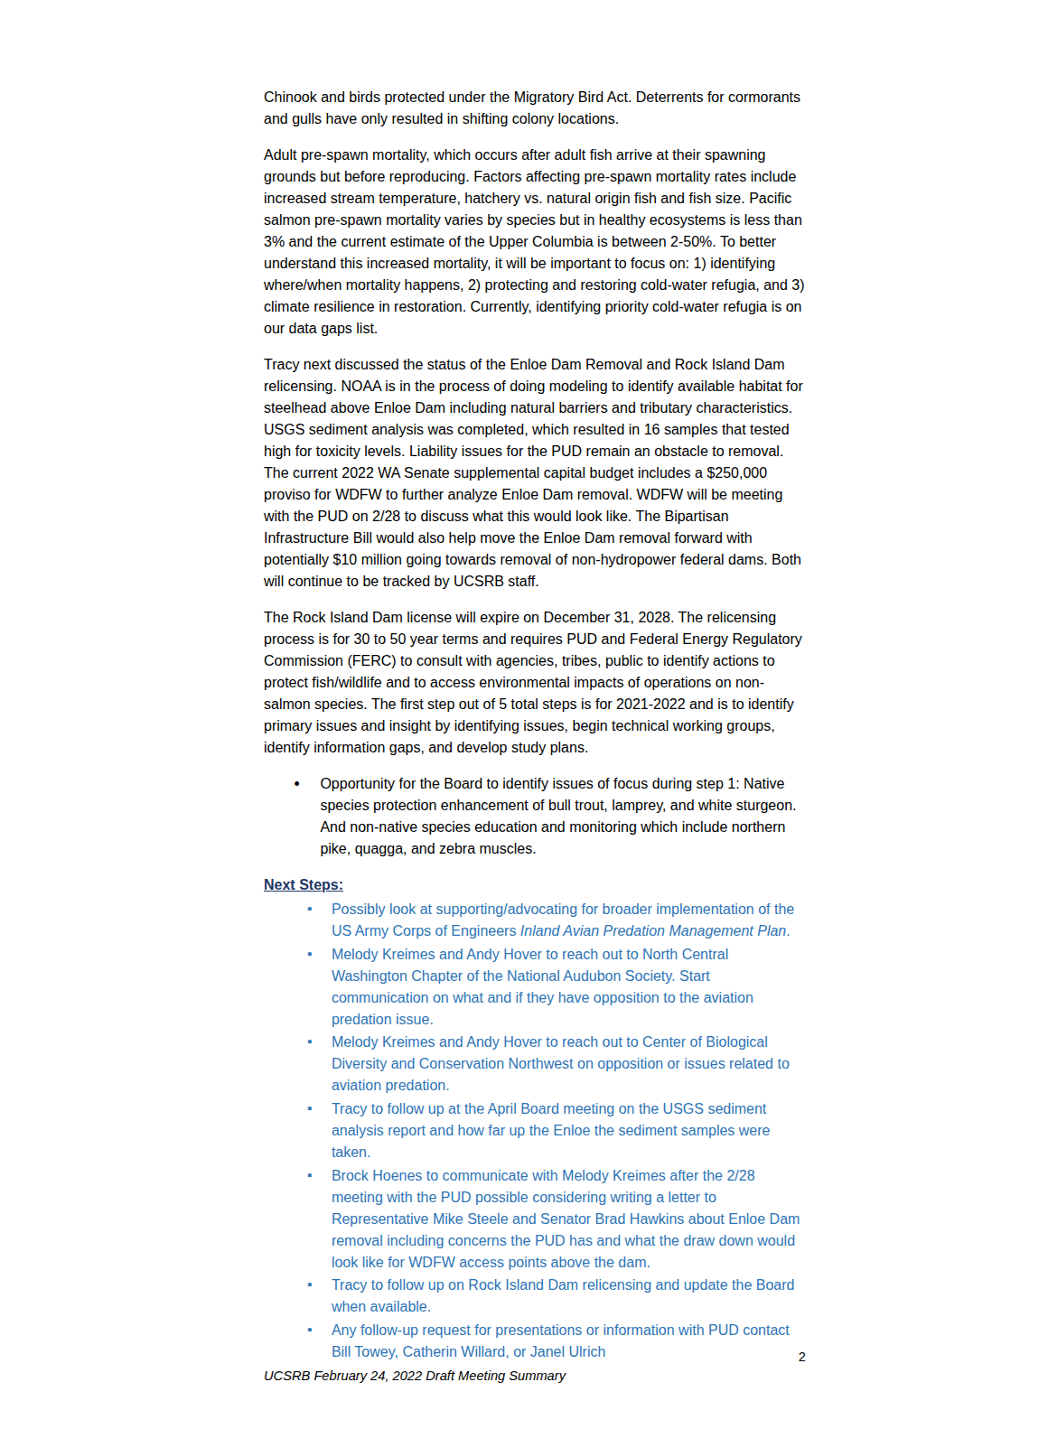Chinook and birds protected under the Migratory Bird Act. Deterrents for cormorants and gulls have only resulted in shifting colony locations.
Adult pre-spawn mortality, which occurs after adult fish arrive at their spawning grounds but before reproducing. Factors affecting pre-spawn mortality rates include increased stream temperature, hatchery vs. natural origin fish and fish size. Pacific salmon pre-spawn mortality varies by species but in healthy ecosystems is less than 3% and the current estimate of the Upper Columbia is between 2-50%. To better understand this increased mortality, it will be important to focus on: 1) identifying where/when mortality happens, 2) protecting and restoring cold-water refugia, and 3) climate resilience in restoration. Currently, identifying priority cold-water refugia is on our data gaps list.
Tracy next discussed the status of the Enloe Dam Removal and Rock Island Dam relicensing. NOAA is in the process of doing modeling to identify available habitat for steelhead above Enloe Dam including natural barriers and tributary characteristics. USGS sediment analysis was completed, which resulted in 16 samples that tested high for toxicity levels. Liability issues for the PUD remain an obstacle to removal. The current 2022 WA Senate supplemental capital budget includes a $250,000 proviso for WDFW to further analyze Enloe Dam removal. WDFW will be meeting with the PUD on 2/28 to discuss what this would look like. The Bipartisan Infrastructure Bill would also help move the Enloe Dam removal forward with potentially $10 million going towards removal of non-hydropower federal dams. Both will continue to be tracked by UCSRB staff.
The Rock Island Dam license will expire on December 31, 2028. The relicensing process is for 30 to 50 year terms and requires PUD and Federal Energy Regulatory Commission (FERC) to consult with agencies, tribes, public to identify actions to protect fish/wildlife and to access environmental impacts of operations on non-salmon species. The first step out of 5 total steps is for 2021-2022 and is to identify primary issues and insight by identifying issues, begin technical working groups, identify information gaps, and develop study plans.
Opportunity for the Board to identify issues of focus during step 1: Native species protection enhancement of bull trout, lamprey, and white sturgeon. And non-native species education and monitoring which include northern pike, quagga, and zebra muscles.
Next Steps:
Possibly look at supporting/advocating for broader implementation of the US Army Corps of Engineers Inland Avian Predation Management Plan.
Melody Kreimes and Andy Hover to reach out to North Central Washington Chapter of the National Audubon Society. Start communication on what and if they have opposition to the aviation predation issue.
Melody Kreimes and Andy Hover to reach out to Center of Biological Diversity and Conservation Northwest on opposition or issues related to aviation predation.
Tracy to follow up at the April Board meeting on the USGS sediment analysis report and how far up the Enloe the sediment samples were taken.
Brock Hoenes to communicate with Melody Kreimes after the 2/28 meeting with the PUD possible considering writing a letter to Representative Mike Steele and Senator Brad Hawkins about Enloe Dam removal including concerns the PUD has and what the draw down would look like for WDFW access points above the dam.
Tracy to follow up on Rock Island Dam relicensing and update the Board when available.
Any follow-up request for presentations or information with PUD contact Bill Towey, Catherin Willard, or Janel Ulrich
UCSRB February 24, 2022 Draft Meeting Summary
2